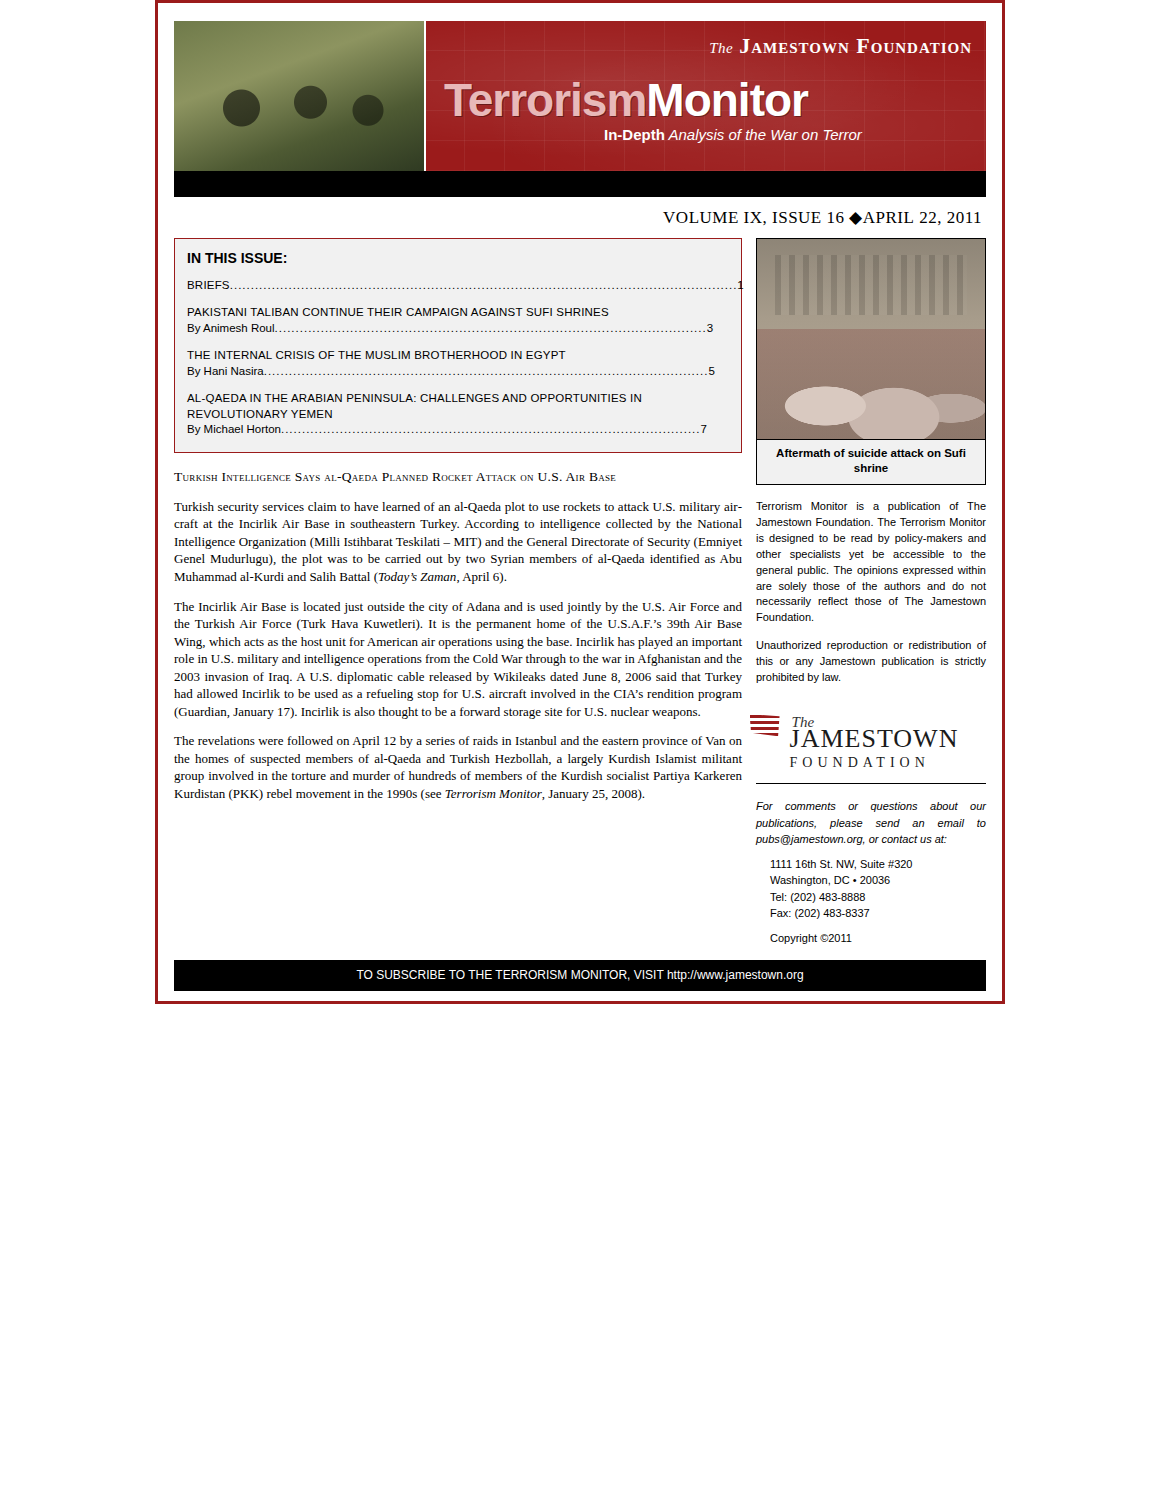The Jamestown Foundation
Terrorism Monitor
In-Depth Analysis of the War on Terror
VOLUME IX, ISSUE 16 ◆APRIL 22, 2011
IN THIS ISSUE:
BRIEFS......................................................................................................................... 1
PAKISTANI TALIBAN CONTINUE THEIR CAMPAIGN AGAINST SUFI SHRINES By Animesh Roul....................................................................................................... 3
THE INTERNAL CRISIS OF THE MUSLIM BROTHERHOOD IN EGYPT By Hani Nasira.......................................................................................................... 5
AL-QAEDA IN THE ARABIAN PENINSULA: CHALLENGES AND OPPORTUNITIES IN REVOLUTIONARY YEMEN By Michael Horton.................................................................................................... 7
Turkish Intelligence Says al-Qaeda Planned Rocket Attack on U.S. Air Base
Turkish security services claim to have learned of an al-Qaeda plot to use rockets to attack U.S. military aircraft at the Incirlik Air Base in southeastern Turkey. According to intelligence collected by the National Intelligence Organization (Milli Istihbarat Teskilati – MIT) and the General Directorate of Security (Emniyet Genel Mudurlugu), the plot was to be carried out by two Syrian members of al-Qaeda identified as Abu Muhammad al-Kurdi and Salih Battal (Today’s Zaman, April 6).
The Incirlik Air Base is located just outside the city of Adana and is used jointly by the U.S. Air Force and the Turkish Air Force (Turk Hava Kuwetleri). It is the permanent home of the U.S.A.F.’s 39th Air Base Wing, which acts as the host unit for American air operations using the base. Incirlik has played an important role in U.S. military and intelligence operations from the Cold War through to the war in Afghanistan and the 2003 invasion of Iraq. A U.S. diplomatic cable released by Wikileaks dated June 8, 2006 said that Turkey had allowed Incirlik to be used as a refueling stop for U.S. aircraft involved in the CIA’s rendition program (Guardian, January 17). Incirlik is also thought to be a forward storage site for U.S. nuclear weapons.
The revelations were followed on April 12 by a series of raids in Istanbul and the eastern province of Van on the homes of suspected members of al-Qaeda and Turkish Hezbollah, a largely Kurdish Islamist militant group involved in the torture and murder of hundreds of members of the Kurdish socialist Partiya Karkeren Kurdistan (PKK) rebel movement in the 1990s (see Terrorism Monitor, January 25, 2008).
Aftermath of suicide attack on Sufi shrine
Terrorism Monitor is a publication of The Jamestown Foundation. The Terrorism Monitor is designed to be read by policy-makers and other specialists yet be accessible to the general public. The opinions expressed within are solely those of the authors and do not necessarily reflect those of The Jamestown Foundation.
Unauthorized reproduction or redistribution of this or any Jamestown publication is strictly prohibited by law.
The JAMESTOWN FOUNDATION
For comments or questions about our publications, please send an email to pubs@jamestown.org, or contact us at:
1111 16th St. NW, Suite #320
Washington, DC • 20036
Tel: (202) 483-8888
Fax: (202) 483-8337
Copyright ©2011
TO SUBSCRIBE TO THE TERRORISM MONITOR, VISIT http://www.jamestown.org